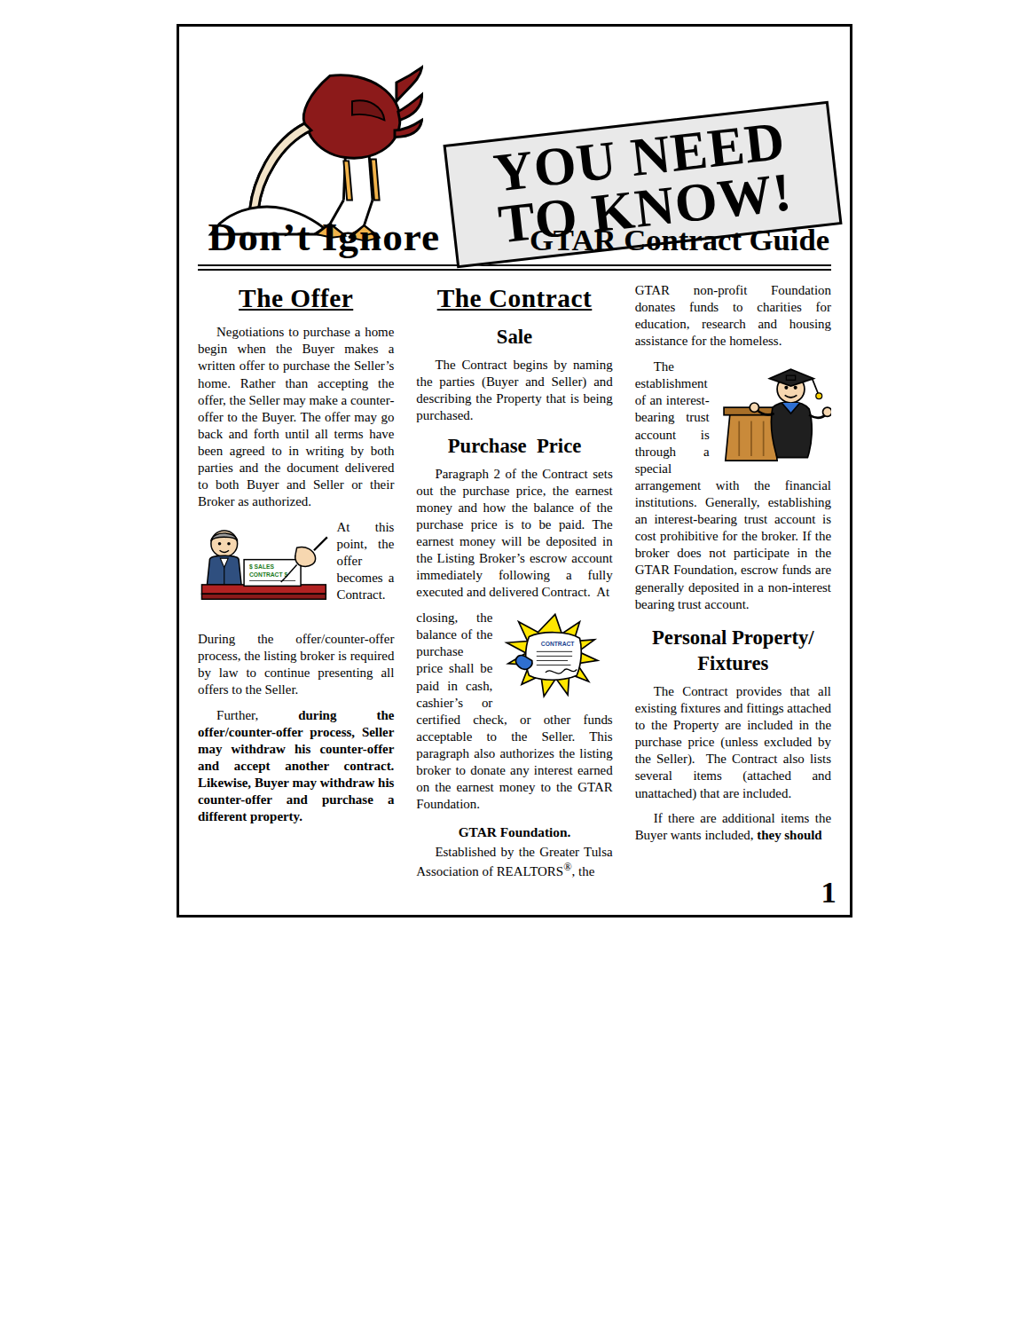YOU NEED TO KNOW!
Don’t Ignore
GTAR Contract Guide
The Offer
Negotiations to purchase a home begin when the Buyer makes a written offer to purchase the Seller’s home. Rather than accepting the offer, the Seller may make a counter-offer to the Buyer. The offer may go back and forth until all terms have been agreed to in writing by both parties and the document delivered to both Buyer and Seller or their Broker as authorized.
$ SALES CONTRACT $
At this point, the offer becomes a Contract.
During the offer/counter-offer process, the listing broker is required by law to continue presenting all offers to the Seller.
Further, during the offer/counter-offer process, Seller may withdraw his counter-offer and accept another contract. Likewise, Buyer may withdraw his counter-offer and purchase a different property.
The Contract
Sale
The Contract begins by naming the parties (Buyer and Seller) and describing the Property that is being purchased.
Purchase Price
Paragraph 2 of the Contract sets out the purchase price, the earnest money and how the balance of the purchase price is to be paid. The earnest money will be deposited in the Listing Broker’s escrow account immediately following a fully executed and delivered Contract. At
CONTRACT
closing, the balance of the purchase price shall be paid in cash, cashier’s or certified check, or other funds acceptable to the Seller. This paragraph also authorizes the listing broker to donate any interest earned on the earnest money to the GTAR Foundation.
GTAR Foundation.
Established by the Greater Tulsa Association of REALTORS®, the
GTAR non-profit Foundation donates funds to charities for education, research and housing assistance for the homeless.
The establishment of an interest-bearing trust account is through a special arrangement with the financial institutions. Generally, establishing an interest-bearing trust account is cost prohibitive for the broker. If the broker does not participate in the GTAR Foundation, escrow funds are generally deposited in a non-interest bearing trust account.
Personal Property/ Fixtures
The Contract provides that all existing fixtures and fittings attached to the Property are included in the purchase price (unless excluded by the Seller). The Contract also lists several items (attached and unattached) that are included.
If there are additional items the Buyer wants included, they should
1